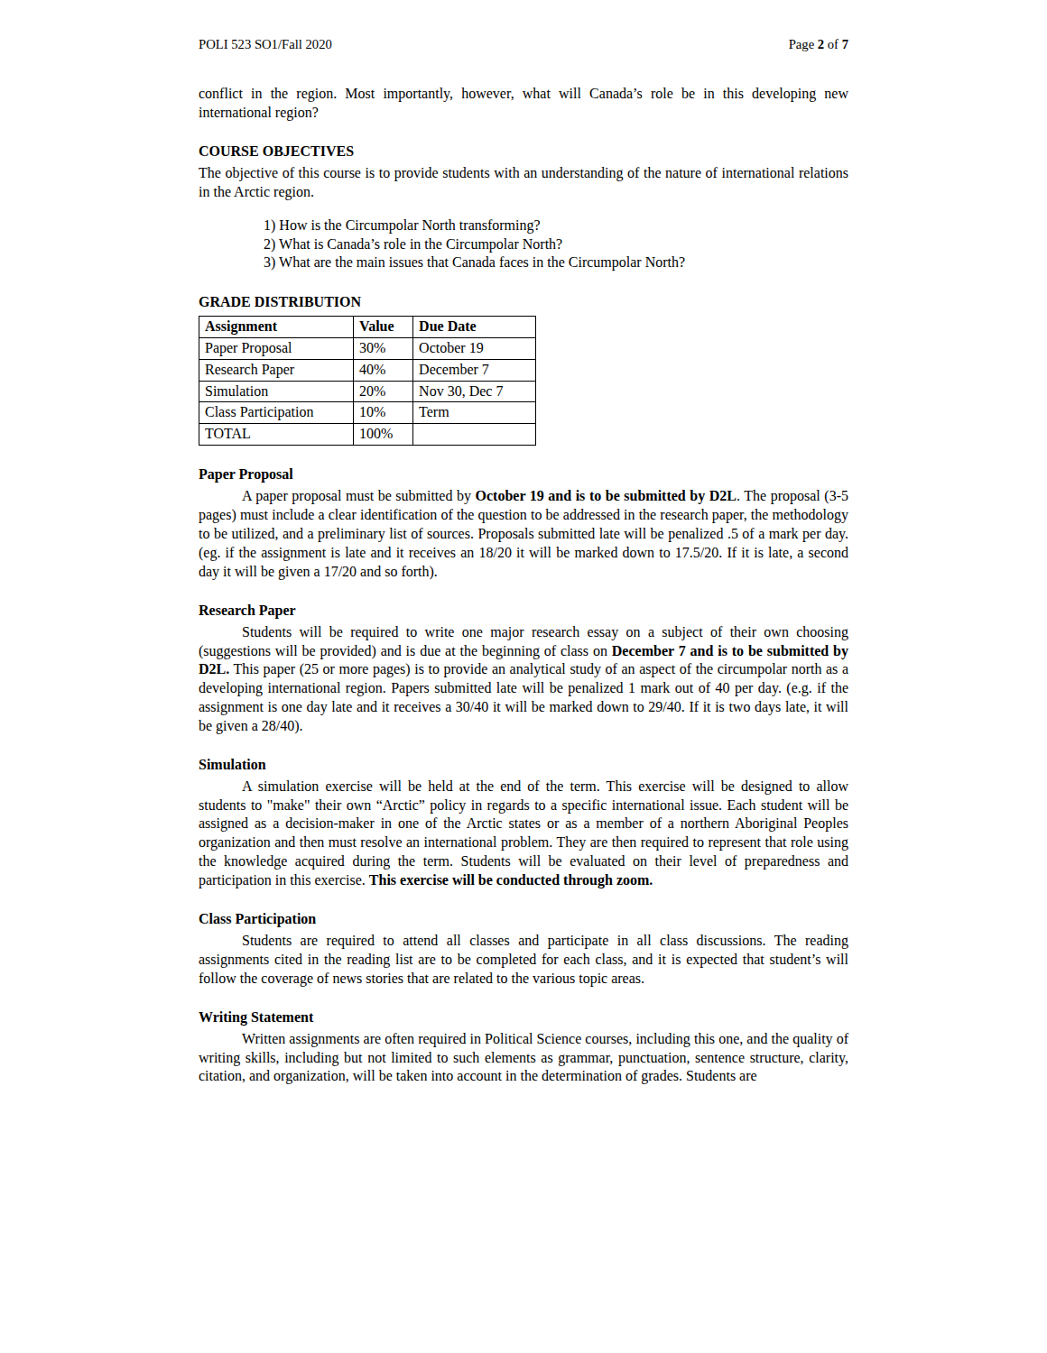POLI 523 SO1/Fall 2020 Page 2 of 7
conflict in the region. Most importantly, however, what will Canada’s role be in this developing new international region?
Course Objectives
The objective of this course is to provide students with an understanding of the nature of international relations in the Arctic region.
1) How is the Circumpolar North transforming?
2) What is Canada’s role in the Circumpolar North?
3) What are the main issues that Canada faces in the Circumpolar North?
Grade Distribution
| Assignment | Value | Due Date |
| --- | --- | --- |
| Paper Proposal | 30% | October 19 |
| Research Paper | 40% | December 7 |
| Simulation | 20% | Nov 30, Dec 7 |
| Class Participation | 10% | Term |
| TOTAL | 100% | |
Paper Proposal
A paper proposal must be submitted by October 19 and is to be submitted by D2L. The proposal (3-5 pages) must include a clear identification of the question to be addressed in the research paper, the methodology to be utilized, and a preliminary list of sources. Proposals submitted late will be penalized .5 of a mark per day. (eg. if the assignment is late and it receives an 18/20 it will be marked down to 17.5/20. If it is late, a second day it will be given a 17/20 and so forth).
Research Paper
Students will be required to write one major research essay on a subject of their own choosing (suggestions will be provided) and is due at the beginning of class on December 7 and is to be submitted by D2L. This paper (25 or more pages) is to provide an analytical study of an aspect of the circumpolar north as a developing international region. Papers submitted late will be penalized 1 mark out of 40 per day. (e.g. if the assignment is one day late and it receives a 30/40 it will be marked down to 29/40. If it is two days late, it will be given a 28/40).
Simulation
A simulation exercise will be held at the end of the term. This exercise will be designed to allow students to "make" their own “Arctic” policy in regards to a specific international issue. Each student will be assigned as a decision-maker in one of the Arctic states or as a member of a northern Aboriginal Peoples organization and then must resolve an international problem. They are then required to represent that role using the knowledge acquired during the term. Students will be evaluated on their level of preparedness and participation in this exercise. This exercise will be conducted through zoom.
Class Participation
Students are required to attend all classes and participate in all class discussions. The reading assignments cited in the reading list are to be completed for each class, and it is expected that student’s will follow the coverage of news stories that are related to the various topic areas.
Writing Statement
Written assignments are often required in Political Science courses, including this one, and the quality of writing skills, including but not limited to such elements as grammar, punctuation, sentence structure, clarity, citation, and organization, will be taken into account in the determination of grades. Students are